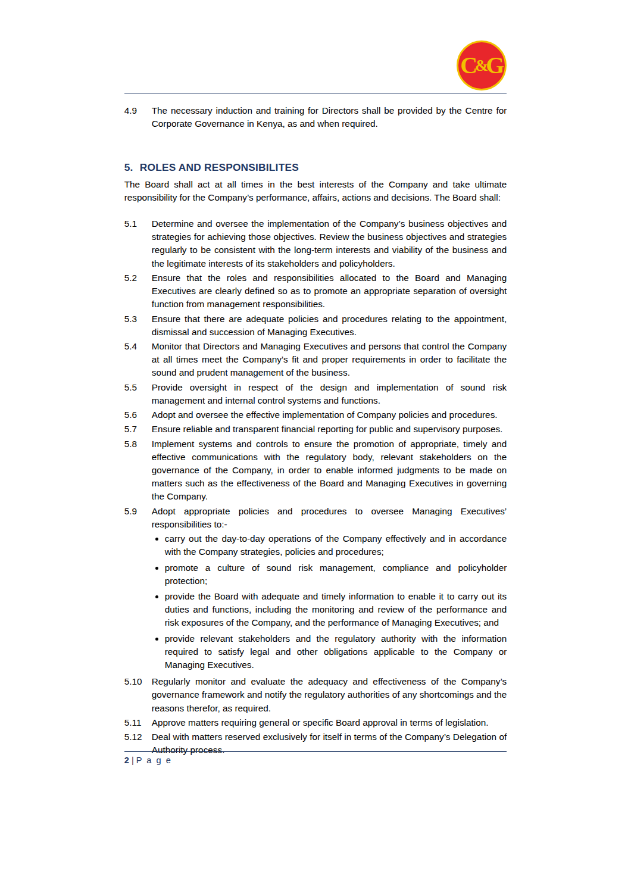C&G
4.9
The necessary induction and training for Directors shall be provided by the Centre for Corporate Governance in Kenya, as and when required.
5. Roles and Responsibilites
The Board shall act at all times in the best interests of the Company and take ultimate responsibility for the Company’s performance, affairs, actions and decisions. The Board shall:
5.1
Determine and oversee the implementation of the Company’s business objectives and strategies for achieving those objectives. Review the business objectives and strategies regularly to be consistent with the long-term interests and viability of the business and the legitimate interests of its stakeholders and policyholders.
5.2
Ensure that the roles and responsibilities allocated to the Board and Managing Executives are clearly defined so as to promote an appropriate separation of oversight function from management responsibilities.
5.3
Ensure that there are adequate policies and procedures relating to the appointment, dismissal and succession of Managing Executives.
5.4
Monitor that Directors and Managing Executives and persons that control the Company at all times meet the Company’s fit and proper requirements in order to facilitate the sound and prudent management of the business.
5.5
Provide oversight in respect of the design and implementation of sound risk management and internal control systems and functions.
5.6
Adopt and oversee the effective implementation of Company policies and procedures.
5.7
Ensure reliable and transparent financial reporting for public and supervisory purposes.
5.8
Implement systems and controls to ensure the promotion of appropriate, timely and effective communications with the regulatory body, relevant stakeholders on the governance of the Company, in order to enable informed judgments to be made on matters such as the effectiveness of the Board and Managing Executives in governing the Company.
5.9
Adopt appropriate policies and procedures to oversee Managing Executives’ responsibilities to:-
carry out the day-to-day operations of the Company effectively and in accordance with the Company strategies, policies and procedures;
promote a culture of sound risk management, compliance and policyholder protection;
provide the Board with adequate and timely information to enable it to carry out its duties and functions, including the monitoring and review of the performance and risk exposures of the Company, and the performance of Managing Executives; and
provide relevant stakeholders and the regulatory authority with the information required to satisfy legal and other obligations applicable to the Company or Managing Executives.
5.10
Regularly monitor and evaluate the adequacy and effectiveness of the Company’s governance framework and notify the regulatory authorities of any shortcomings and the reasons therefor, as required.
5.11
Approve matters requiring general or specific Board approval in terms of legislation.
5.12
Deal with matters reserved exclusively for itself in terms of the Company’s Delegation of Authority process.
2|P a g e